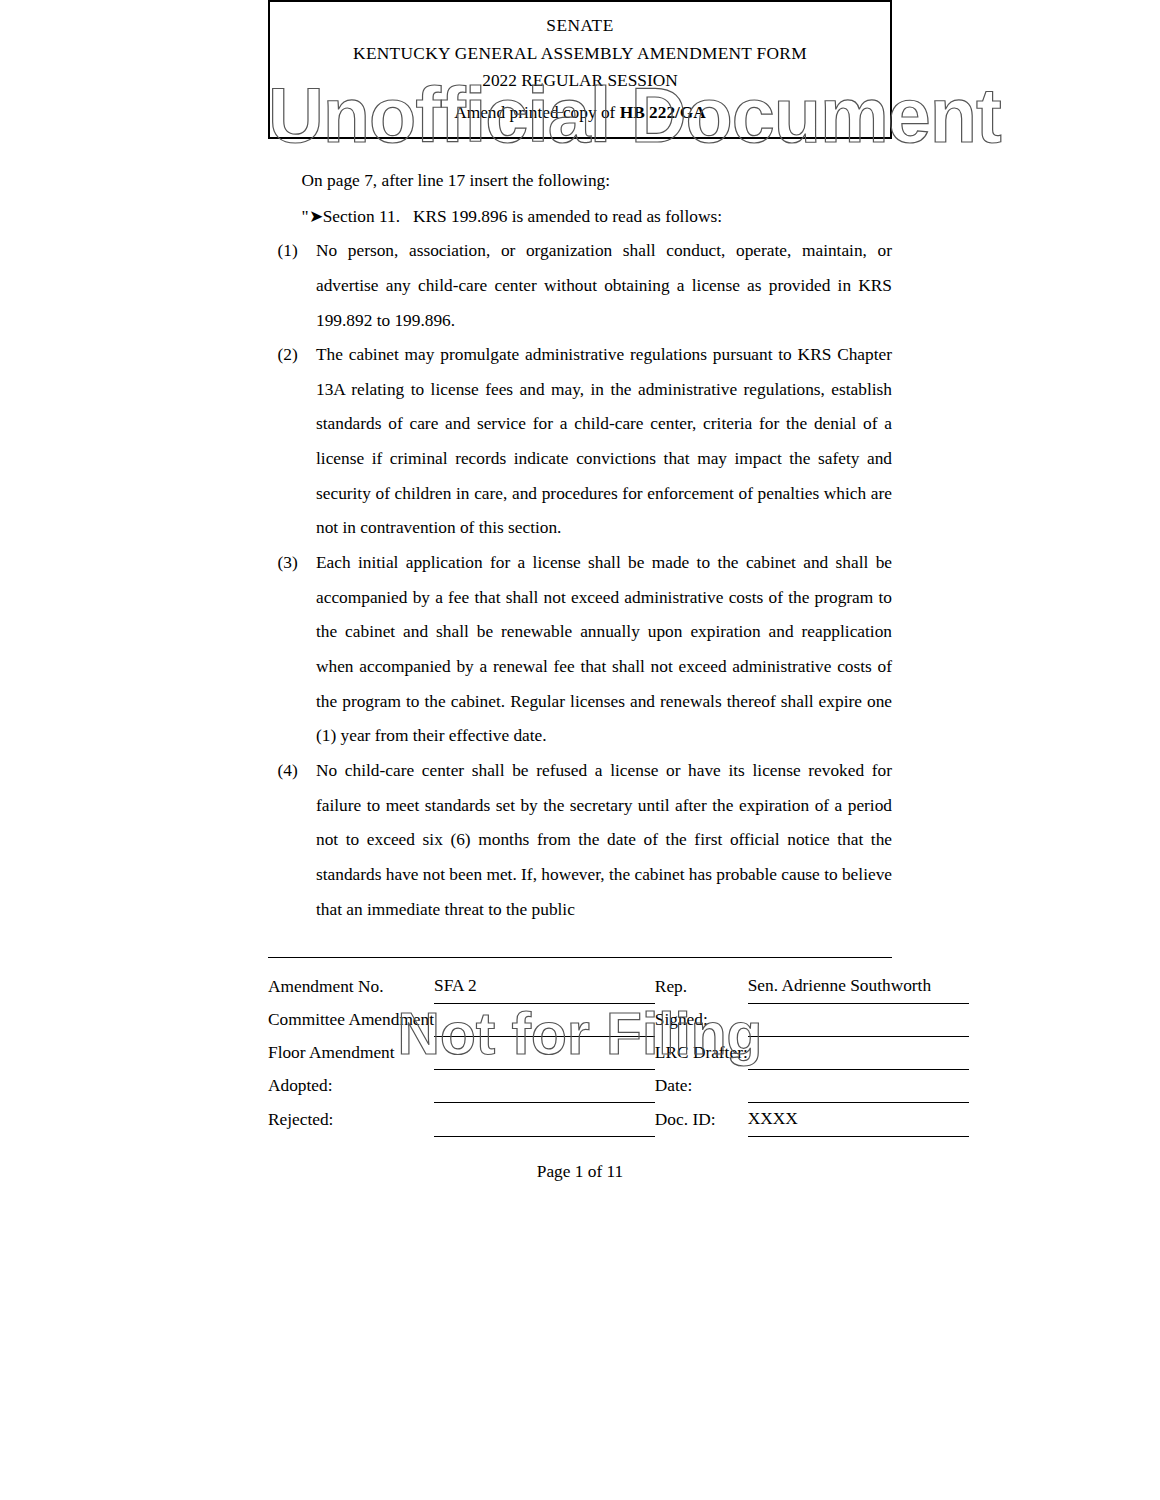SENATE
KENTUCKY GENERAL ASSEMBLY AMENDMENT FORM
2022 REGULAR SESSION
Amend printed copy of HB 222/GA
Unofficial Document
On page 7, after line 17 insert the following:
"➤Section 11. KRS 199.896 is amended to read as follows:
(1)
No person, association, or organization shall conduct, operate, maintain, or advertise any child-care center without obtaining a license as provided in KRS 199.892 to 199.896.
(2)
The cabinet may promulgate administrative regulations pursuant to KRS Chapter 13A relating to license fees and may, in the administrative regulations, establish standards of care and service for a child-care center, criteria for the denial of a license if criminal records indicate convictions that may impact the safety and security of children in care, and procedures for enforcement of penalties which are not in contravention of this section.
(3)
Each initial application for a license shall be made to the cabinet and shall be accompanied by a fee that shall not exceed administrative costs of the program to the cabinet and shall be renewable annually upon expiration and reapplication when accompanied by a renewal fee that shall not exceed administrative costs of the program to the cabinet. Regular licenses and renewals thereof shall expire one (1) year from their effective date.
(4)
No child-care center shall be refused a license or have its license revoked for failure to meet standards set by the secretary until after the expiration of a period not to exceed six (6) months from the date of the first official notice that the standards have not been met. If, however, the cabinet has probable cause to believe that an immediate threat to the public
| Amendment No. | SFA 2 | | Rep. | Sen. Adrienne Southworth |
| Committee Amendment | | | Signed: | |
| Floor Amendment | | | LRC Drafter: | |
| Adopted: | | | Date: | |
| Rejected: | | | Doc. ID: | XXXX |
Not for Filing
Page 1 of 11